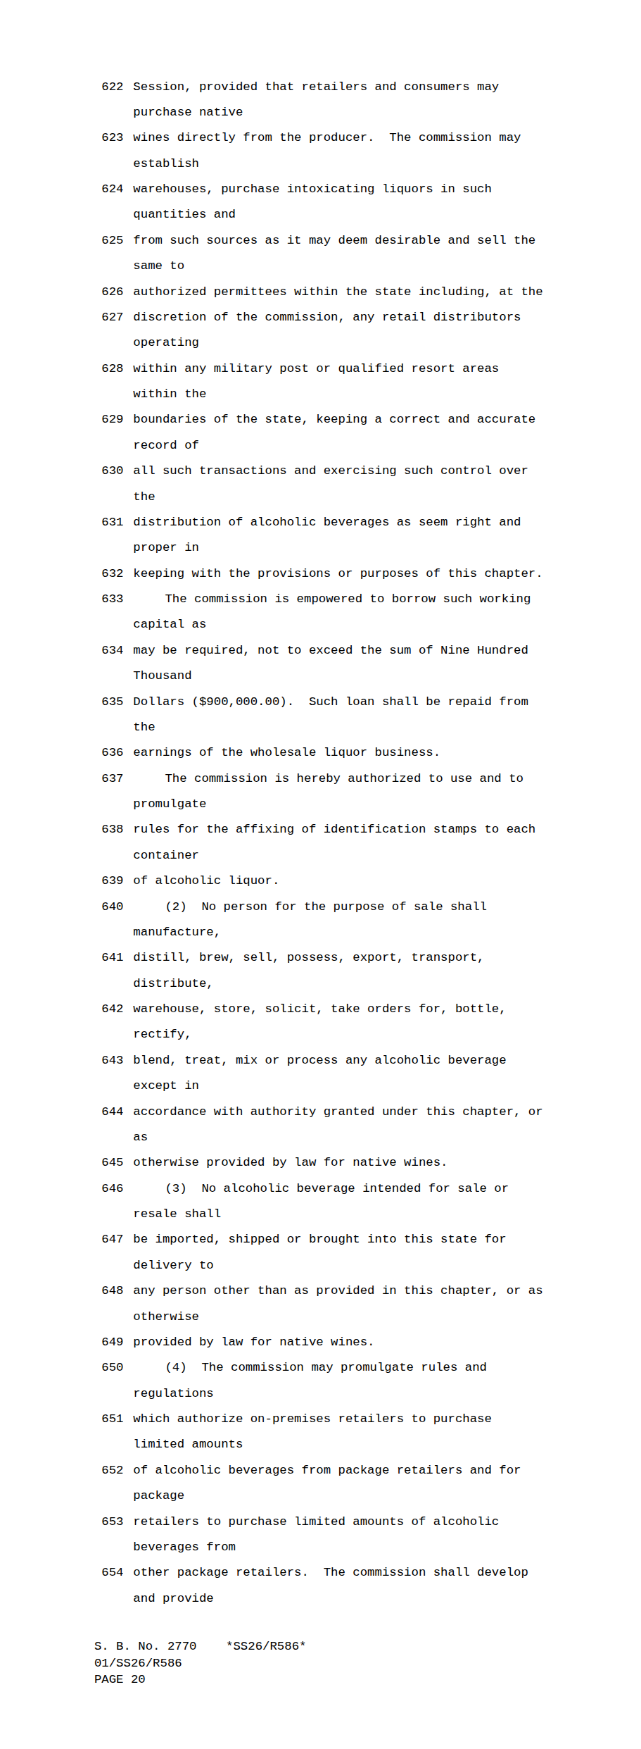Session, provided that retailers and consumers may purchase native
wines directly from the producer. The commission may establish
warehouses, purchase intoxicating liquors in such quantities and
from such sources as it may deem desirable and sell the same to
authorized permittees within the state including, at the
discretion of the commission, any retail distributors operating
within any military post or qualified resort areas within the
boundaries of the state, keeping a correct and accurate record of
all such transactions and exercising such control over the
distribution of alcoholic beverages as seem right and proper in
keeping with the provisions or purposes of this chapter.
The commission is empowered to borrow such working capital as
may be required, not to exceed the sum of Nine Hundred Thousand
Dollars ($900,000.00). Such loan shall be repaid from the
earnings of the wholesale liquor business.
The commission is hereby authorized to use and to promulgate
rules for the affixing of identification stamps to each container
of alcoholic liquor.
(2) No person for the purpose of sale shall manufacture,
distill, brew, sell, possess, export, transport, distribute,
warehouse, store, solicit, take orders for, bottle, rectify,
blend, treat, mix or process any alcoholic beverage except in
accordance with authority granted under this chapter, or as
otherwise provided by law for native wines.
(3) No alcoholic beverage intended for sale or resale shall
be imported, shipped or brought into this state for delivery to
any person other than as provided in this chapter, or as otherwise
provided by law for native wines.
(4) The commission may promulgate rules and regulations
which authorize on-premises retailers to purchase limited amounts
of alcoholic beverages from package retailers and for package
retailers to purchase limited amounts of alcoholic beverages from
other package retailers. The commission shall develop and provide
S. B. No. 2770 *SS26/R586* 01/SS26/R586 PAGE 20